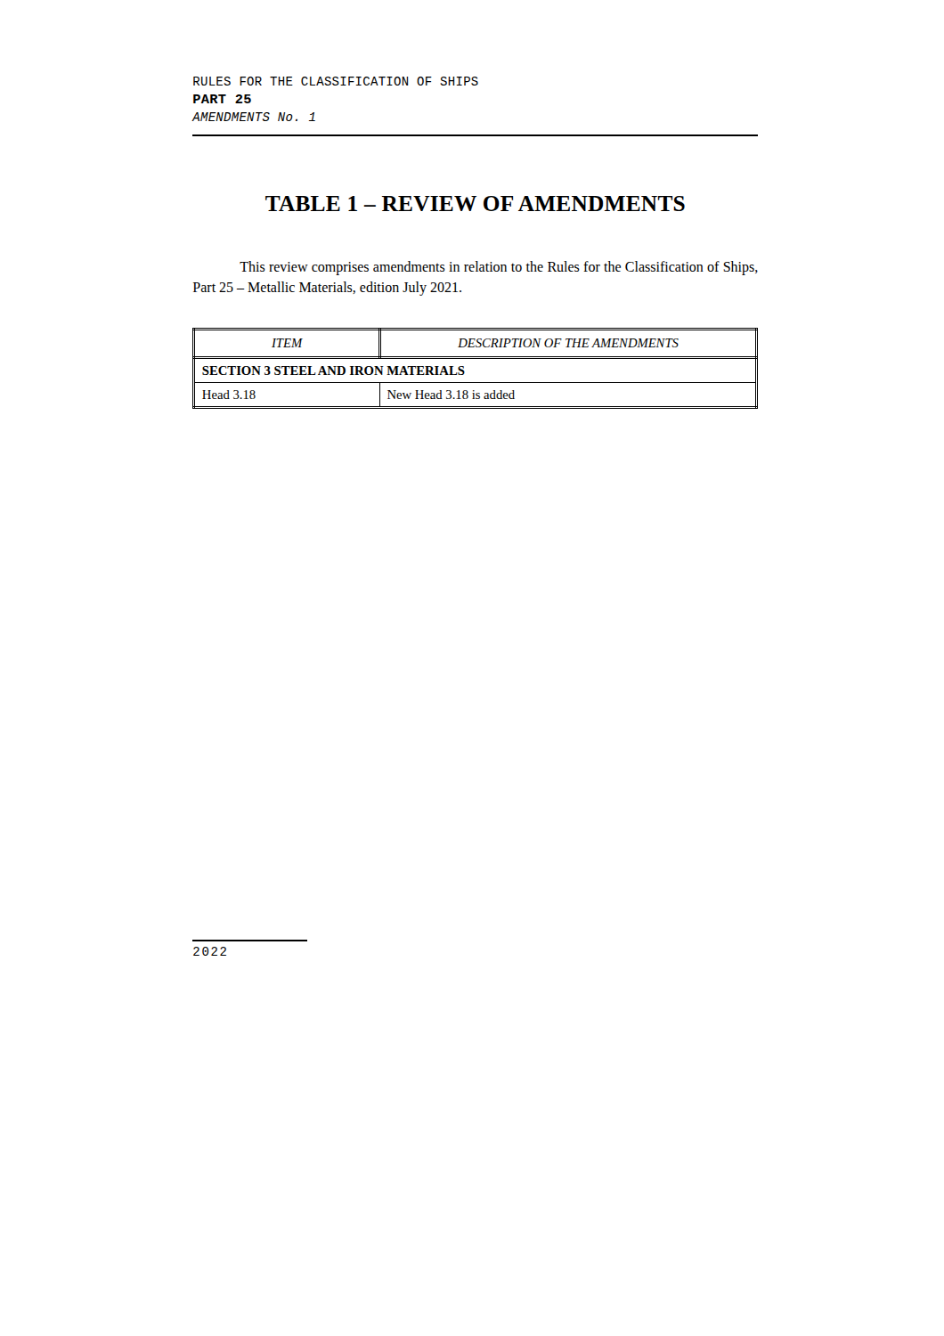RULES FOR THE CLASSIFICATION OF SHIPS
PART 25
AMENDMENTS No. 1
TABLE 1 – REVIEW OF AMENDMENTS
This review comprises amendments in relation to the Rules for the Classification of Ships, Part 25 – Metallic Materials, edition July 2021.
| ITEM | DESCRIPTION OF THE AMENDMENTS |
| SECTION 3 STEEL AND IRON MATERIALS |
| Head 3.18 | New Head 3.18 is added |
2022